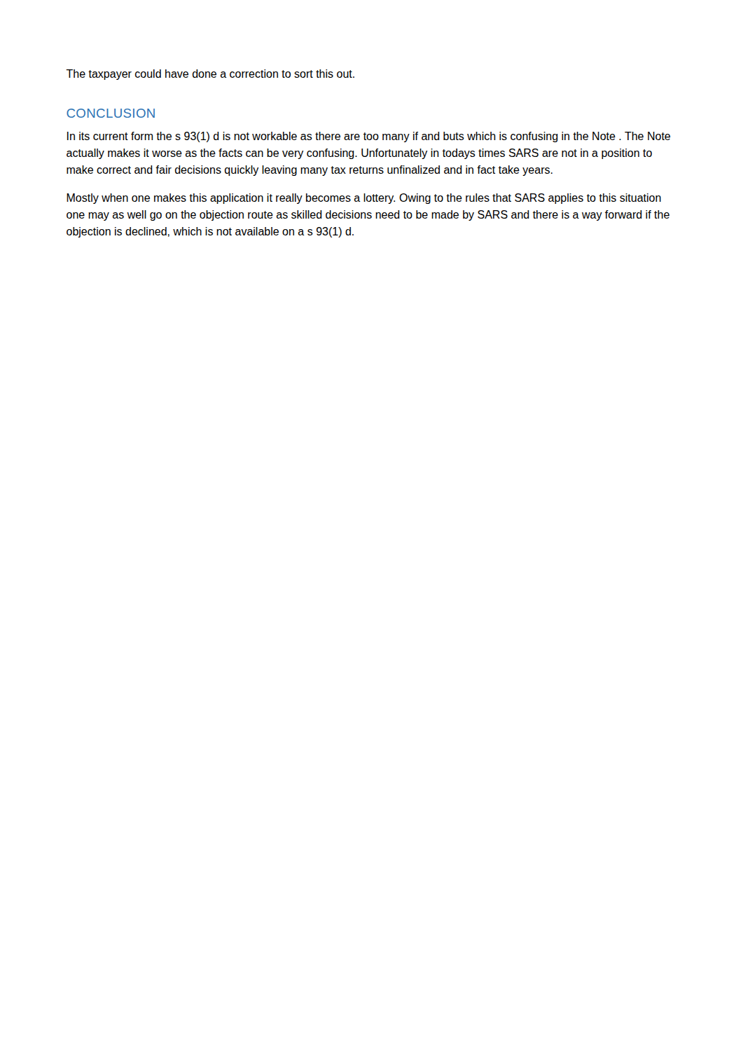The taxpayer could have done a correction to sort this out.
Conclusion
In its current form the s 93(1) d is not workable as there are too many if and buts which is confusing in the Note . The Note actually makes it worse as the facts can be very confusing. Unfortunately in todays times SARS are not in a position to make correct and fair decisions quickly leaving many tax returns unfinalized and in fact take years.
Mostly when one makes this application it really becomes a lottery. Owing to the rules that SARS applies to this situation one may as well go on the objection route as skilled decisions need to be made by SARS and there is a way forward if the objection is declined, which is not available on a s 93(1) d.